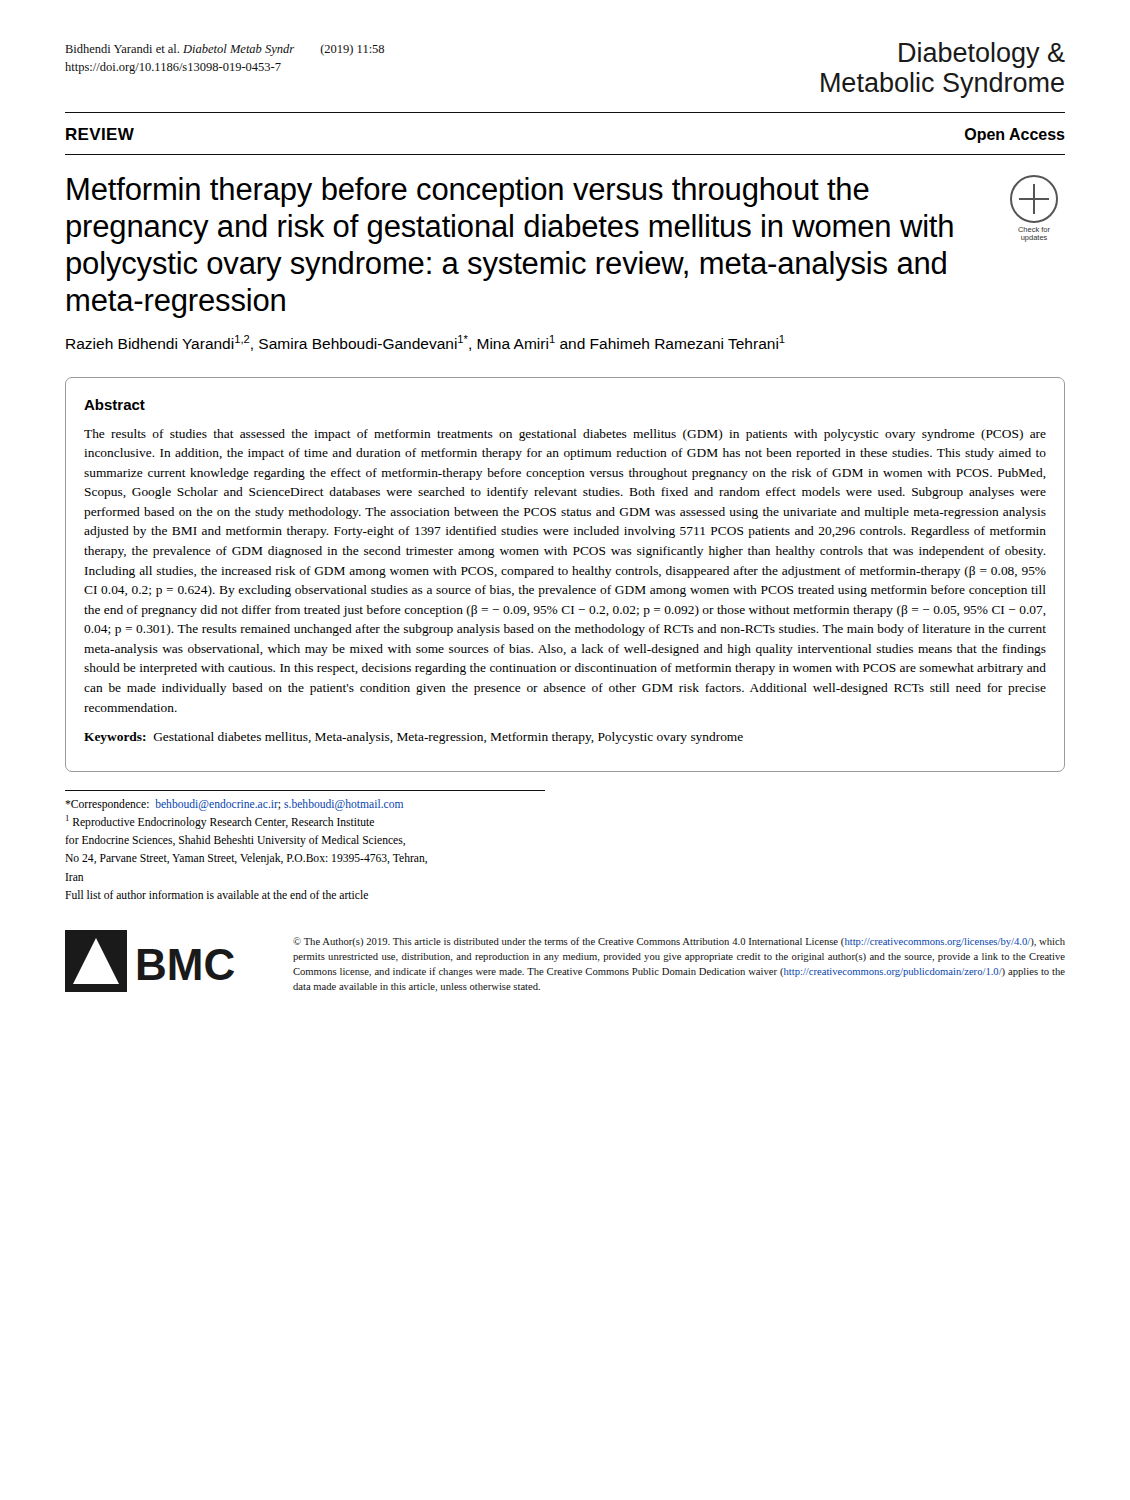Bidhendi Yarandi et al. Diabetol Metab Syndr (2019) 11:58
https://doi.org/10.1186/s13098-019-0453-7
Diabetology &
Metabolic Syndrome
REVIEW Open Access
Metformin therapy before conception versus throughout the pregnancy and risk of gestational diabetes mellitus in women with polycystic ovary syndrome: a systemic review, meta-analysis and meta-regression
Check for
updates
Razieh Bidhendi Yarandi1,2, Samira Behboudi-Gandevani1*, Mina Amiri1 and Fahimeh Ramezani Tehrani1
Abstract
The results of studies that assessed the impact of metformin treatments on gestational diabetes mellitus (GDM) in patients with polycystic ovary syndrome (PCOS) are inconclusive. In addition, the impact of time and duration of metformin therapy for an optimum reduction of GDM has not been reported in these studies. This study aimed to summarize current knowledge regarding the effect of metformin-therapy before conception versus throughout pregnancy on the risk of GDM in women with PCOS. PubMed, Scopus, Google Scholar and ScienceDirect databases were searched to identify relevant studies. Both fixed and random effect models were used. Subgroup analyses were performed based on the on the study methodology. The association between the PCOS status and GDM was assessed using the univariate and multiple meta-regression analysis adjusted by the BMI and metformin therapy. Forty-eight of 1397 identified studies were included involving 5711 PCOS patients and 20,296 controls. Regardless of metformin therapy, the prevalence of GDM diagnosed in the second trimester among women with PCOS was significantly higher than healthy controls that was independent of obesity. Including all studies, the increased risk of GDM among women with PCOS, compared to healthy controls, disappeared after the adjustment of metformin-therapy (β = 0.08, 95% CI 0.04, 0.2; p = 0.624). By excluding observational studies as a source of bias, the prevalence of GDM among women with PCOS treated using metformin before conception till the end of pregnancy did not differ from treated just before conception (β = − 0.09, 95% CI − 0.2, 0.02; p = 0.092) or those without metformin therapy (β = − 0.05, 95% CI − 0.07, 0.04; p = 0.301). The results remained unchanged after the subgroup analysis based on the methodology of RCTs and non-RCTs studies. The main body of literature in the current meta-analysis was observational, which may be mixed with some sources of bias. Also, a lack of well-designed and high quality interventional studies means that the findings should be interpreted with cautious. In this respect, decisions regarding the continuation or discontinuation of metformin therapy in women with PCOS are somewhat arbitrary and can be made individually based on the patient's condition given the presence or absence of other GDM risk factors. Additional well-designed RCTs still need for precise recommendation.
Keywords: Gestational diabetes mellitus, Meta-analysis, Meta-regression, Metformin therapy, Polycystic ovary syndrome
*Correspondence: behboudi@endocrine.ac.ir; s.behboudi@hotmail.com
1 Reproductive Endocrinology Research Center, Research Institute
for Endocrine Sciences, Shahid Beheshti University of Medical Sciences,
No 24, Parvane Street, Yaman Street, Velenjak, P.O.Box: 19395-4763, Tehran,
Iran
Full list of author information is available at the end of the article
BMC
© The Author(s) 2019. This article is distributed under the terms of the Creative Commons Attribution 4.0 International License (http://creativecommons.org/licenses/by/4.0/), which permits unrestricted use, distribution, and reproduction in any medium, provided you give appropriate credit to the original author(s) and the source, provide a link to the Creative Commons license, and indicate if changes were made. The Creative Commons Public Domain Dedication waiver (http://creativecommons.org/publicdomain/zero/1.0/) applies to the data made available in this article, unless otherwise stated.